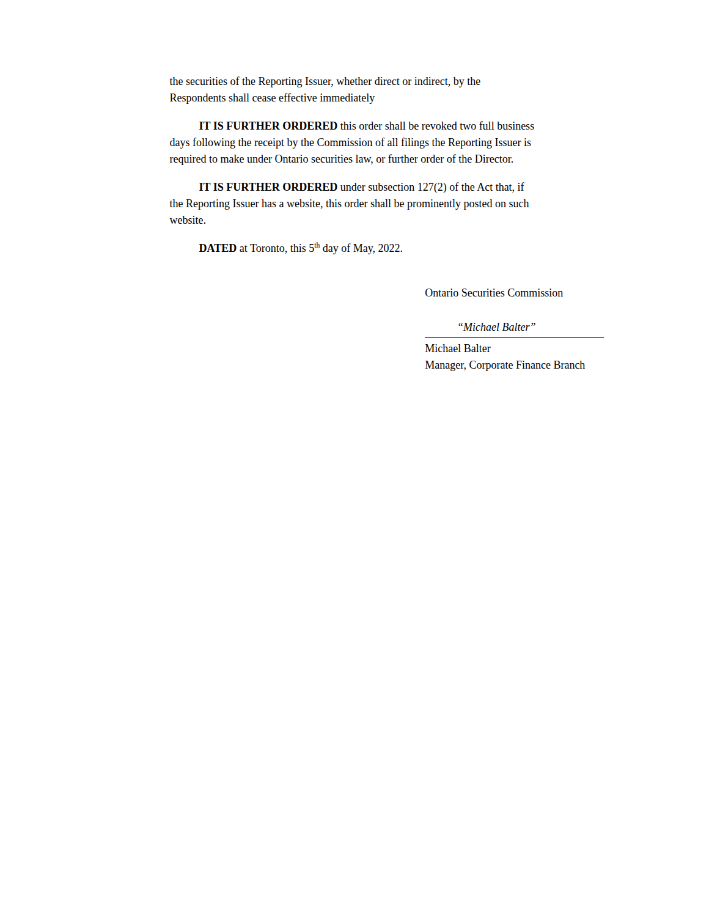the securities of the Reporting Issuer, whether direct or indirect, by the Respondents shall cease effective immediately
IT IS FURTHER ORDERED this order shall be revoked two full business days following the receipt by the Commission of all filings the Reporting Issuer is required to make under Ontario securities law, or further order of the Director.
IT IS FURTHER ORDERED under subsection 127(2) of the Act that, if the Reporting Issuer has a website, this order shall be prominently posted on such website.
DATED at Toronto, this 5th day of May, 2022.
Ontario Securities Commission
“Michael Balter”
Michael Balter
Manager, Corporate Finance Branch